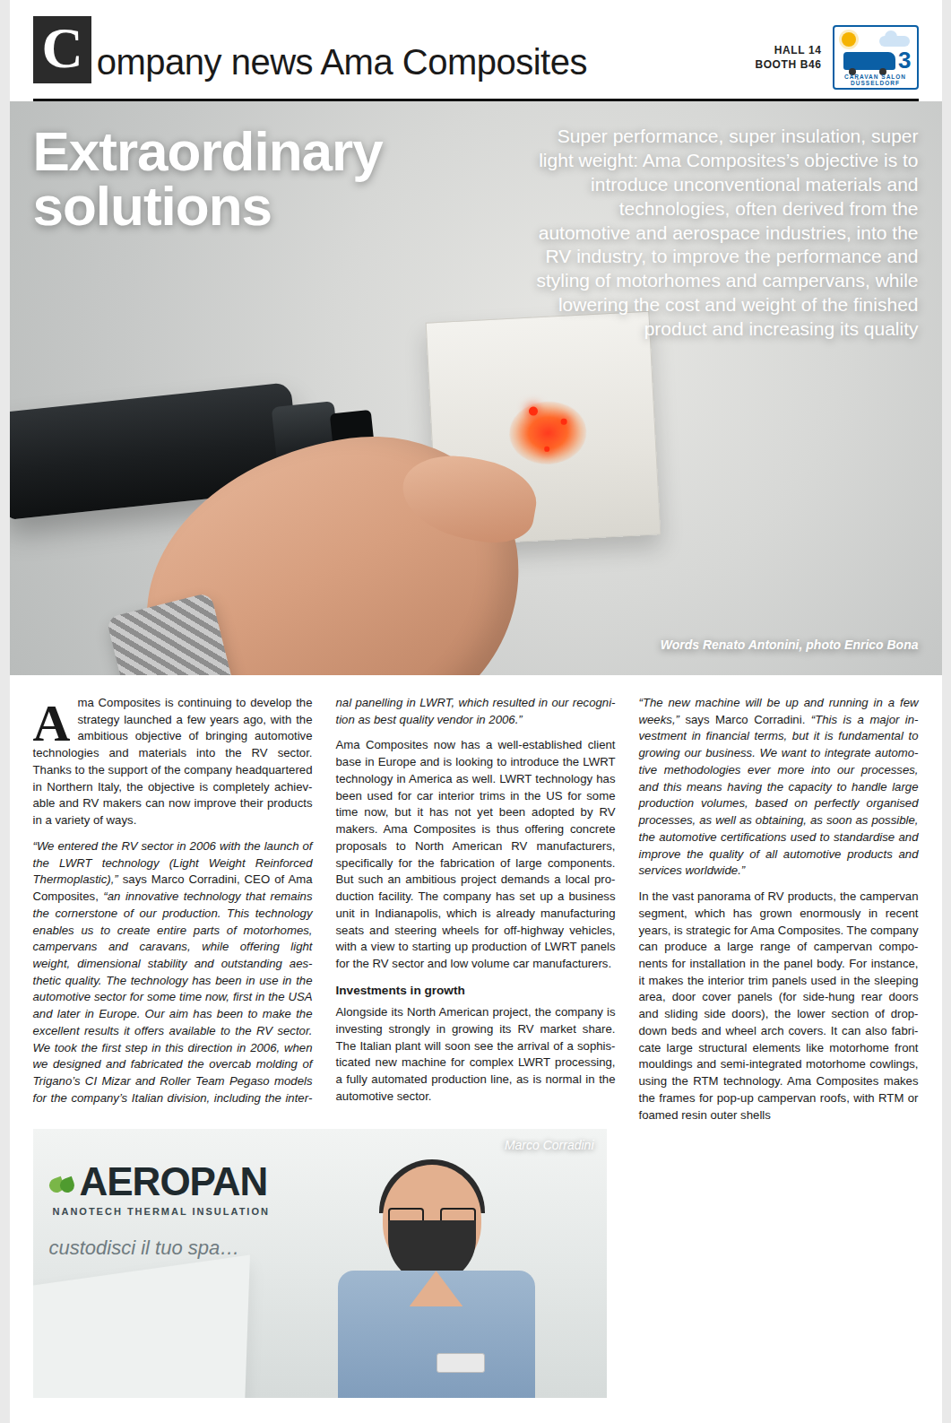C
ompany news Ama Composites
HALL 14
BOOTH B46
3 CARAVAN SALON
DÜSSELDORF
Extraordinary
solutions
Super performance, super insulation, super light weight: Ama Composites’s objective is to introduce unconventional materials and technologies, often derived from the automotive and aerospace industries, into the RV industry, to improve the performance and styling of motorhomes and campervans, while lowering the cost and weight of the finished product and increasing its quality
Words Renato Antonini, photo Enrico Bona
Ama Composites is continuing to develop the strategy launched a few years ago, with the ambitious objective of bringing automotive technologies and materials into the RV sector. Thanks to the support of the company headquartered in Northern Italy, the objective is completely achievable and RV makers can now improve their products in a variety of ways.
“We entered the RV sector in 2006 with the launch of the LWRT technology (Light Weight Reinforced Thermoplastic),” says Marco Corradini, CEO of Ama Composites, “an innovative technology that remains the cornerstone of our production. This technology enables us to create entire parts of motorhomes, campervans and caravans, while offering light weight, dimensional stability and outstanding aesthetic quality. The technology has been in use in the automotive sector for some time now, first in the USA and later in Europe. Our aim has been to make the excellent results it offers available to the RV sector. We took the first step in this direction in 2006, when we designed and fabricated the overcab molding of Trigano’s CI Mizar and Roller Team Pegaso models for the company’s Italian division, including the internal panelling in LWRT, which resulted in our recognition as best quality vendor in 2006.”
Ama Composites now has a well-established client base in Europe and is looking to introduce the LWRT technology in America as well. LWRT technology has been used for car interior trims in the US for some time now, but it has not yet been adopted by RV makers. Ama Composites is thus offering concrete proposals to North American RV manufacturers, specifically for the fabrication of large components. But such an ambitious project demands a local production facility. The company has set up a business unit in Indianapolis, which is already manufacturing seats and steering wheels for off-highway vehicles, with a view to starting up production of LWRT panels for the RV sector and low volume car manufacturers.
Investments in growth
Alongside its North American project, the company is investing strongly in growing its RV market share. The Italian plant will soon see the arrival of a sophisticated new machine for complex LWRT processing, a fully automated production line, as is normal in the automotive sector.
“The new machine will be up and running in a few weeks,” says Marco Corradini. “This is a major investment in financial terms, but it is fundamental to growing our business. We want to integrate automotive methodologies ever more into our processes, and this means having the capacity to handle large production volumes, based on perfectly organised processes, as well as obtaining, as soon as possible, the automotive certifications used to standardise and improve the quality of all automotive products and services worldwide.”
In the vast panorama of RV products, the campervan segment, which has grown enormously in recent years, is strategic for Ama Composites. The company can produce a large range of campervan components for installation in the panel body. For instance, it makes the interior trim panels used in the sleeping area, door cover panels (for side-hung rear doors and sliding side doors), the lower section of drop-down beds and wheel arch covers. It can also fabricate large structural elements like motorhome front mouldings and semi-integrated motorhome cowlings, using the RTM technology. Ama Composites makes the frames for pop-up campervan roofs, with RTM or foamed resin outer shells
AEROPAN
NANOTECH THERMAL INSULATION
custodisci il tuo spa…
Marco Corradini